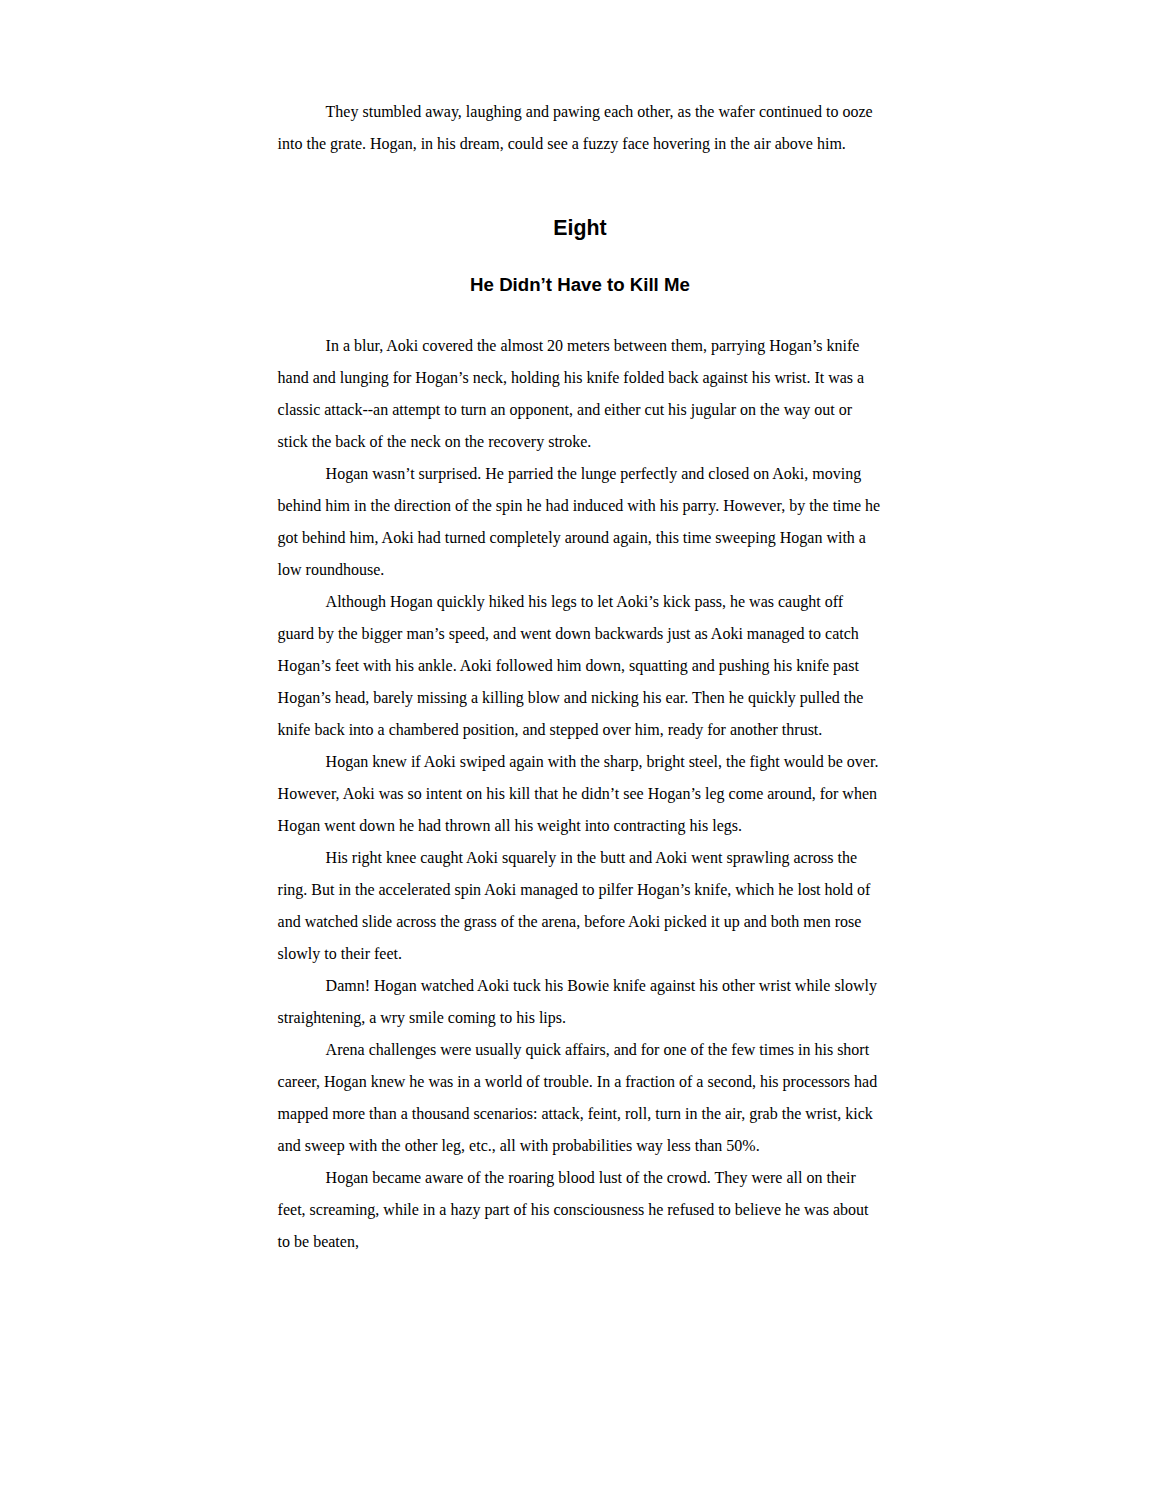They stumbled away, laughing and pawing each other, as the wafer continued to ooze into the grate. Hogan, in his dream, could see a fuzzy face hovering in the air above him.
Eight
He Didn’t Have to Kill Me
In a blur, Aoki covered the almost 20 meters between them, parrying Hogan’s knife hand and lunging for Hogan’s neck, holding his knife folded back against his wrist. It was a classic attack--an attempt to turn an opponent, and either cut his jugular on the way out or stick the back of the neck on the recovery stroke.
Hogan wasn’t surprised. He parried the lunge perfectly and closed on Aoki, moving behind him in the direction of the spin he had induced with his parry. However, by the time he got behind him, Aoki had turned completely around again, this time sweeping Hogan with a low roundhouse.
Although Hogan quickly hiked his legs to let Aoki’s kick pass, he was caught off guard by the bigger man’s speed, and went down backwards just as Aoki managed to catch Hogan’s feet with his ankle. Aoki followed him down, squatting and pushing his knife past Hogan’s head, barely missing a killing blow and nicking his ear. Then he quickly pulled the knife back into a chambered position, and stepped over him, ready for another thrust.
Hogan knew if Aoki swiped again with the sharp, bright steel, the fight would be over. However, Aoki was so intent on his kill that he didn’t see Hogan’s leg come around, for when Hogan went down he had thrown all his weight into contracting his legs.
His right knee caught Aoki squarely in the butt and Aoki went sprawling across the ring. But in the accelerated spin Aoki managed to pilfer Hogan’s knife, which he lost hold of and watched slide across the grass of the arena, before Aoki picked it up and both men rose slowly to their feet.
Damn! Hogan watched Aoki tuck his Bowie knife against his other wrist while slowly straightening, a wry smile coming to his lips.
Arena challenges were usually quick affairs, and for one of the few times in his short career, Hogan knew he was in a world of trouble. In a fraction of a second, his processors had mapped more than a thousand scenarios: attack, feint, roll, turn in the air, grab the wrist, kick and sweep with the other leg, etc., all with probabilities way less than 50%.
Hogan became aware of the roaring blood lust of the crowd. They were all on their feet, screaming, while in a hazy part of his consciousness he refused to believe he was about to be beaten,